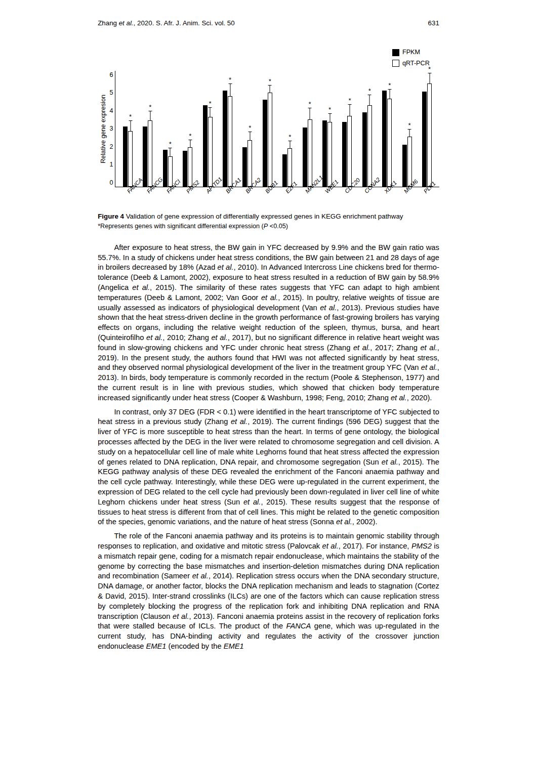Zhang et al., 2020. S. Afr. J. Anim. Sci. vol. 50
631
FPKM
qRT-PCR
Relative gene expresion
6543210
*
*
*
*
*
*
*
*
*
*
*
*
*
*
*
*
FANCA FANCG FANCI PMS2 APITD1 BRCA1 BRCA2 BUB1 E2F1 MAN2L1 WEE1 CDC20 CCNA2 XDK1 MCM6 PLK1
Figure 4 Validation of gene expression of differentially expressed genes in KEGG enrichment pathway
*Represents genes with significant differential expression (P <0.05)
After exposure to heat stress, the BW gain in YFC decreased by 9.9% and the BW gain ratio was 55.7%. In a study of chickens under heat stress conditions, the BW gain between 21 and 28 days of age in broilers decreased by 18% (Azad et al., 2010). In Advanced Intercross Line chickens bred for thermo-tolerance (Deeb & Lamont, 2002), exposure to heat stress resulted in a reduction of BW gain by 58.9% (Angelica et al., 2015). The similarity of these rates suggests that YFC can adapt to high ambient temperatures (Deeb & Lamont, 2002; Van Goor et al., 2015). In poultry, relative weights of tissue are usually assessed as indicators of physiological development (Van et al., 2013). Previous studies have shown that the heat stress-driven decline in the growth performance of fast-growing broilers has varying effects on organs, including the relative weight reduction of the spleen, thymus, bursa, and heart (Quinteirofilho et al., 2010; Zhang et al., 2017), but no significant difference in relative heart weight was found in slow-growing chickens and YFC under chronic heat stress (Zhang et al., 2017; Zhang et al., 2019). In the present study, the authors found that HWI was not affected significantly by heat stress, and they observed normal physiological development of the liver in the treatment group YFC (Van et al., 2013). In birds, body temperature is commonly recorded in the rectum (Poole & Stephenson, 1977) and the current result is in line with previous studies, which showed that chicken body temperature increased significantly under heat stress (Cooper & Washburn, 1998; Feng, 2010; Zhang et al., 2020).
In contrast, only 37 DEG (FDR < 0.1) were identified in the heart transcriptome of YFC subjected to heat stress in a previous study (Zhang et al., 2019). The current findings (596 DEG) suggest that the liver of YFC is more susceptible to heat stress than the heart. In terms of gene ontology, the biological processes affected by the DEG in the liver were related to chromosome segregation and cell division. A study on a hepatocellular cell line of male white Leghorns found that heat stress affected the expression of genes related to DNA replication, DNA repair, and chromosome segregation (Sun et al., 2015). The KEGG pathway analysis of these DEG revealed the enrichment of the Fanconi anaemia pathway and the cell cycle pathway. Interestingly, while these DEG were up-regulated in the current experiment, the expression of DEG related to the cell cycle had previously been down-regulated in liver cell line of white Leghorn chickens under heat stress (Sun et al., 2015). These results suggest that the response of tissues to heat stress is different from that of cell lines. This might be related to the genetic composition of the species, genomic variations, and the nature of heat stress (Sonna et al., 2002).
The role of the Fanconi anaemia pathway and its proteins is to maintain genomic stability through responses to replication, and oxidative and mitotic stress (Palovcak et al., 2017). For instance, PMS2 is a mismatch repair gene, coding for a mismatch repair endonuclease, which maintains the stability of the genome by correcting the base mismatches and insertion-deletion mismatches during DNA replication and recombination (Sameer et al., 2014). Replication stress occurs when the DNA secondary structure, DNA damage, or another factor, blocks the DNA replication mechanism and leads to stagnation (Cortez & David, 2015). Inter-strand crosslinks (ILCs) are one of the factors which can cause replication stress by completely blocking the progress of the replication fork and inhibiting DNA replication and RNA transcription (Clauson et al., 2013). Fanconi anaemia proteins assist in the recovery of replication forks that were stalled because of ICLs. The product of the FANCA gene, which was up-regulated in the current study, has DNA-binding activity and regulates the activity of the crossover junction endonuclease EME1 (encoded by the EME1